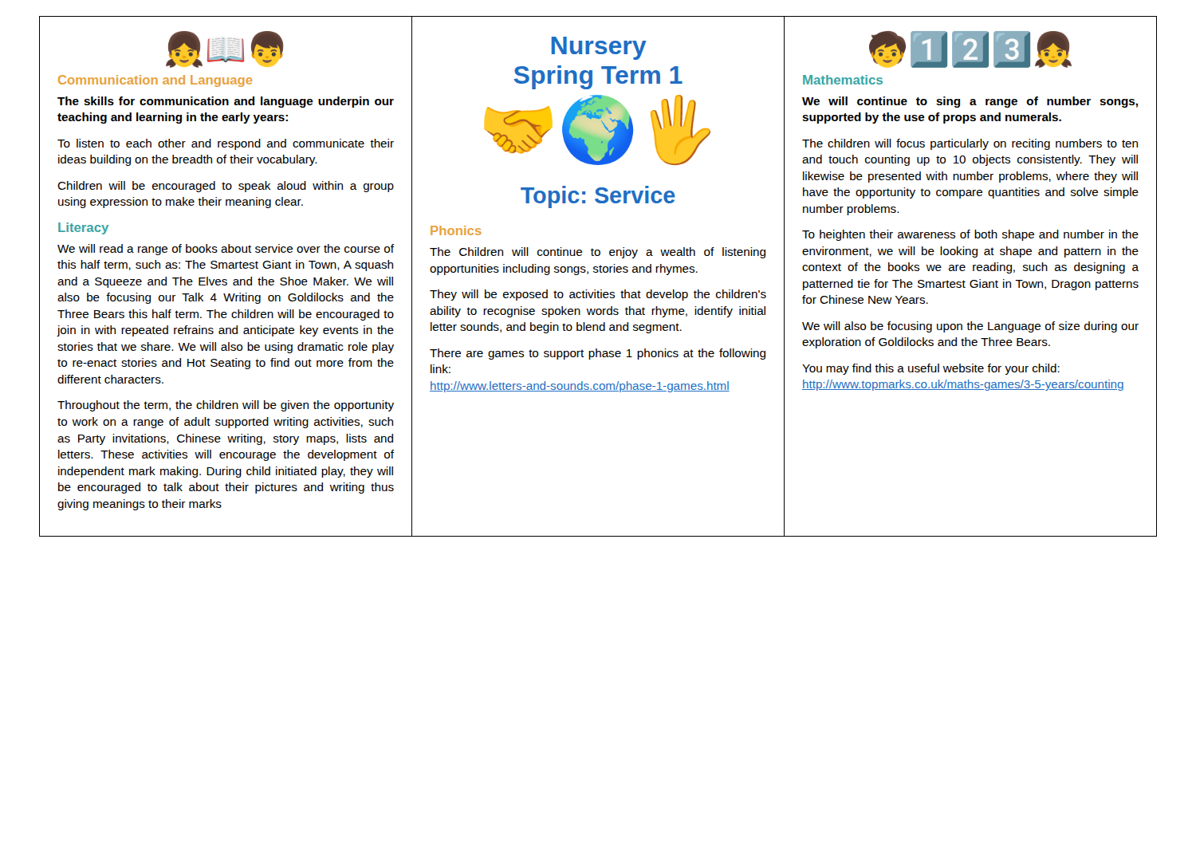👧📖👦
Communication and Language
The skills for communication and language underpin our teaching and learning in the early years:
To listen to each other and respond and communicate their ideas building on the breadth of their vocabulary.
Children will be encouraged to speak aloud within a group using expression to make their meaning clear.
Literacy
We will read a range of books about service over the course of this half term, such as: The Smartest Giant in Town, A squash and a Squeeze and The Elves and the Shoe Maker. We will also be focusing our Talk 4 Writing on Goldilocks and the Three Bears this half term. The children will be encouraged to join in with repeated refrains and anticipate key events in the stories that we share. We will also be using dramatic role play to re-enact stories and Hot Seating to find out more from the different characters.
Throughout the term, the children will be given the opportunity to work on a range of adult supported writing activities, such as Party invitations, Chinese writing, story maps, lists and letters. These activities will encourage the development of independent mark making. During child initiated play, they will be encouraged to talk about their pictures and writing thus giving meanings to their marks
Nursery
Spring Term 1
🤝🌍🖐️
Topic: Service
Phonics
The Children will continue to enjoy a wealth of listening opportunities including songs, stories and rhymes.
They will be exposed to activities that develop the children's ability to recognise spoken words that rhyme, identify initial letter sounds, and begin to blend and segment.
There are games to support phase 1 phonics at the following link:
http://www.letters-and-sounds.com/phase-1-games.html
🧒1️⃣2️⃣3️⃣👧
Mathematics
We will continue to sing a range of number songs, supported by the use of props and numerals.
The children will focus particularly on reciting numbers to ten and touch counting up to 10 objects consistently. They will likewise be presented with number problems, where they will have the opportunity to compare quantities and solve simple number problems.
To heighten their awareness of both shape and number in the environment, we will be looking at shape and pattern in the context of the books we are reading, such as designing a patterned tie for The Smartest Giant in Town, Dragon patterns for Chinese New Years.
We will also be focusing upon the Language of size during our exploration of Goldilocks and the Three Bears.
You may find this a useful website for your child:
http://www.topmarks.co.uk/maths-games/3-5-years/counting